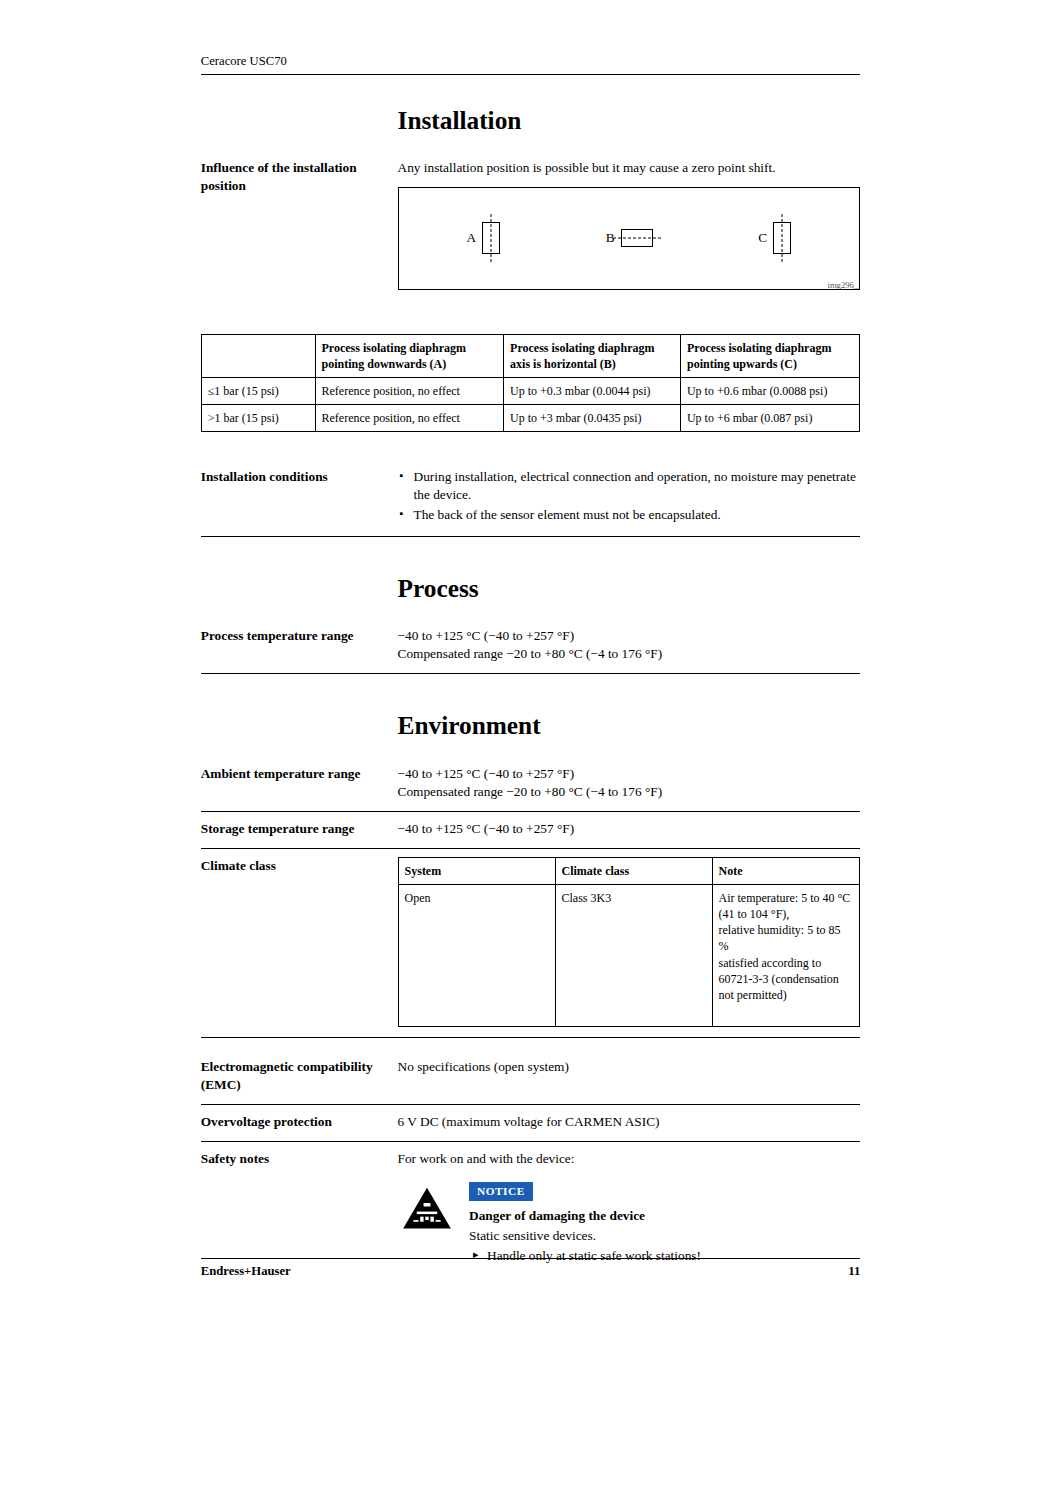Ceracore USC70
Installation
Influence of the installation position
Any installation position is possible but it may cause a zero point shift.
A
B
C
img296_
| | Process isolating diaphragm pointing downwards (A) | Process isolating diaphragm axis is horizontal (B) | Process isolating diaphragm pointing upwards (C) |
| --- | --- | --- | --- |
| ≤1 bar (15 psi) | Reference position, no effect | Up to +0.3 mbar (0.0044 psi) | Up to +0.6 mbar (0.0088 psi) |
| >1 bar (15 psi) | Reference position, no effect | Up to +3 mbar (0.0435 psi) | Up to +6 mbar (0.087 psi) |
Installation conditions
During installation, electrical connection and operation, no moisture may penetrate the device.
The back of the sensor element must not be encapsulated.
Process
Process temperature range
−40 to +125 °C (−40 to +257 °F)
Compensated range −20 to +80 °C (−4 to 176 °F)
Environment
Ambient temperature range
−40 to +125 °C (−40 to +257 °F)
Compensated range −20 to +80 °C (−4 to 176 °F)
Storage temperature range
−40 to +125 °C (−40 to +257 °F)
Climate class
| System | Climate class | Note |
| --- | --- | --- |
| Open | Class 3K3 | Air temperature: 5 to 40 °C (41 to 104 °F), relative humidity: 5 to 85 % satisfied according to 60721-3-3 (condensation not permitted) |
Electromagnetic compatibility (EMC)
No specifications (open system)
Overvoltage protection
6 V DC (maximum voltage for CARMEN ASIC)
Safety notes
For work on and with the device:
NOTICE
Danger of damaging the device
Static sensitive devices.
Handle only at static safe work stations!
Endress+Hauser
11